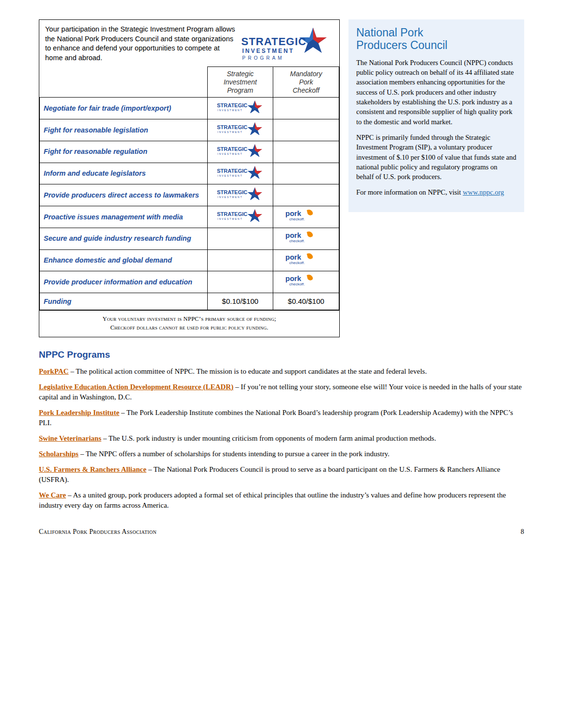Your participation in the Strategic Investment Program allows the National Pork Producers Council and state organizations to enhance and defend your opportunities to compete at home and abroad.
STRATEGIC INVESTMENT PROGRAM
| | Strategic Investment Program | Mandatory Pork Checkoff |
| --- | --- | --- |
| Negotiate for fair trade (import/export) | STRATEGIC INVESTMENT | |
| Fight for reasonable legislation | STRATEGIC INVESTMENT | |
| Fight for reasonable regulation | STRATEGIC INVESTMENT | |
| Inform and educate legislators | STRATEGIC INVESTMENT | |
| Provide producers direct access to lawmakers | STRATEGIC INVESTMENT | |
| Proactive issues management with media | STRATEGIC INVESTMENT | pork checkoff. |
| Secure and guide industry research funding | | pork checkoff. |
| Enhance domestic and global demand | | pork checkoff. |
| Provide producer information and education | | pork checkoff. |
| Funding | $0.10/$100 | $0.40/$100 |
Your voluntary investment is NPPC’s primary source of funding;
Checkoff dollars cannot be used for public policy funding.
National Pork
Producers Council
The National Pork Producers Council (NPPC) conducts public policy outreach on behalf of its 44 affiliated state association members enhancing opportunities for the success of U.S. pork producers and other industry stakeholders by establishing the U.S. pork industry as a consistent and responsible supplier of high quality pork to the domestic and world market.
NPPC is primarily funded through the Strategic Investment Program (SIP), a voluntary producer investment of $.10 per $100 of value that funds state and national public policy and regulatory programs on behalf of U.S. pork producers.
For more information on NPPC, visit www.nppc.org
NPPC Programs
PorkPAC – The political action committee of NPPC. The mission is to educate and support candidates at the state and federal levels.
Legislative Education Action Development Resource (LEADR) – If you’re not telling your story, someone else will! Your voice is needed in the halls of your state capital and in Washington, D.C.
Pork Leadership Institute – The Pork Leadership Institute combines the National Pork Board’s leadership program (Pork Leadership Academy) with the NPPC’s PLI.
Swine Veterinarians – The U.S. pork industry is under mounting criticism from opponents of modern farm animal production methods.
Scholarships – The NPPC offers a number of scholarships for students intending to pursue a career in the pork industry.
U.S. Farmers & Ranchers Alliance – The National Pork Producers Council is proud to serve as a board participant on the U.S. Farmers & Ranchers Alliance (USFRA).
We Care – As a united group, pork producers adopted a formal set of ethical principles that outline the industry’s values and define how producers represent the industry every day on farms across America.
California Pork Producers Association 8